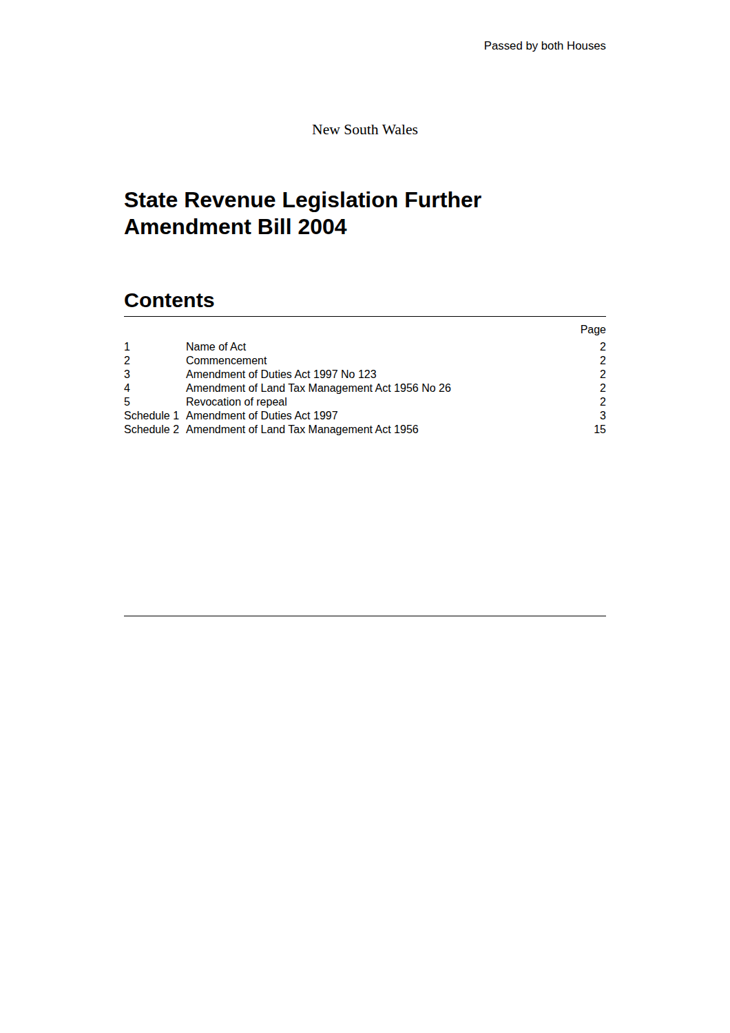Passed by both Houses
New South Wales
State Revenue Legislation Further Amendment Bill 2004
Contents
| | Page |
| --- | --- |
| 1 | Name of Act | 2 |
| 2 | Commencement | 2 |
| 3 | Amendment of Duties Act 1997 No 123 | 2 |
| 4 | Amendment of Land Tax Management Act 1956 No 26 | 2 |
| 5 | Revocation of repeal | 2 |
| Schedule 1 | Amendment of Duties Act 1997 | 3 |
| Schedule 2 | Amendment of Land Tax Management Act 1956 | 15 |